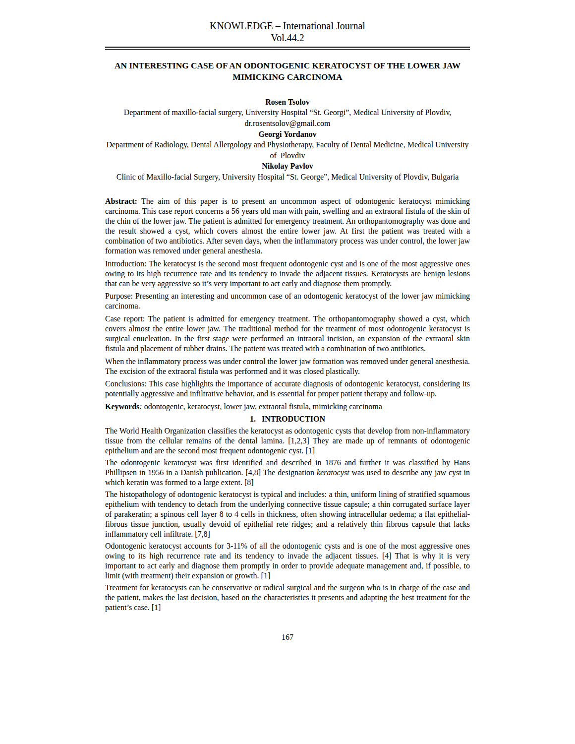KNOWLEDGE – International Journal
Vol.44.2
An interesting case of an odontogenic keratocyst of the lower jaw mimicking carcinoma
Rosen Tsolov
Department of maxillo-facial surgery, University Hospital “St. Georgi”, Medical University of Plovdiv, dr.rosentsolov@gmail.com
Georgi Yordanov
Department of Radiology, Dental Allergology and Physiotherapy, Faculty of Dental Medicine, Medical University of Plovdiv
Nikolay Pavlov
Clinic of Maxillo-facial Surgery, University Hospital “St. George”, Medical University of Plovdiv, Bulgaria
Abstract: The aim of this paper is to present an uncommon aspect of odontogenic keratocyst mimicking carcinoma. This case report concerns a 56 years old man with pain, swelling and an extraoral fistula of the skin of the chin of the lower jaw. The patient is admitted for emergency treatment. An orthopantomography was done and the result showed a cyst, which covers almost the entire lower jaw. At first the patient was treated with a combination of two antibiotics. After seven days, when the inflammatory process was under control, the lower jaw formation was removed under general anesthesia.
Introduction: The keratocyst is the second most frequent odontogenic cyst and is one of the most aggressive ones owing to its high recurrence rate and its tendency to invade the adjacent tissues. Keratocysts are benign lesions that can be very aggressive so it’s very important to act early and diagnose them promptly.
Purpose: Presenting an interesting and uncommon case of an odontogenic keratocyst of the lower jaw mimicking carcinoma.
Case report: The patient is admitted for emergency treatment. The orthopantomography showed a cyst, which covers almost the entire lower jaw. The traditional method for the treatment of most odontogenic keratocyst is surgical enucleation. In the first stage were performed an intraoral incision, an expansion of the extraoral skin fistula and placement of rubber drains. The patient was treated with a combination of two antibiotics.
When the inflammatory process was under control the lower jaw formation was removed under general anesthesia. The excision of the extraoral fistula was performed and it was closed plastically.
Conclusions: This case highlights the importance of accurate diagnosis of odontogenic keratocyst, considering its potentially aggressive and infiltrative behavior, and is essential for proper patient therapy and follow-up.
Keywords: odontogenic, keratocyst, lower jaw, extraoral fistula, mimicking carcinoma
1. INTRODUCTION
The World Health Organization classifies the keratocyst as odontogenic cysts that develop from non-inflammatory tissue from the cellular remains of the dental lamina. [1,2,3] They are made up of remnants of odontogenic epithelium and are the second most frequent odontogenic cyst. [1]
The odontogenic keratocyst was first identified and described in 1876 and further it was classified by Hans Phillipsen in 1956 in a Danish publication. [4,8] The designation keratocyst was used to describe any jaw cyst in which keratin was formed to a large extent. [8]
The histopathology of odontogenic keratocyst is typical and includes: a thin, uniform lining of stratified squamous epithelium with tendency to detach from the underlying connective tissue capsule; a thin corrugated surface layer of parakeratin; a spinous cell layer 8 to 4 cells in thickness, often showing intracellular oedema; a flat epithelial-fibrous tissue junction, usually devoid of epithelial rete ridges; and a relatively thin fibrous capsule that lacks inflammatory cell infiltrate. [7,8]
Odontogenic keratocyst accounts for 3-11% of all the odontogenic cysts and is one of the most aggressive ones owing to its high recurrence rate and its tendency to invade the adjacent tissues. [4] That is why it is very important to act early and diagnose them promptly in order to provide adequate management and, if possible, to limit (with treatment) their expansion or growth. [1]
Treatment for keratocysts can be conservative or radical surgical and the surgeon who is in charge of the case and the patient, makes the last decision, based on the characteristics it presents and adapting the best treatment for the patient’s case. [1]
167